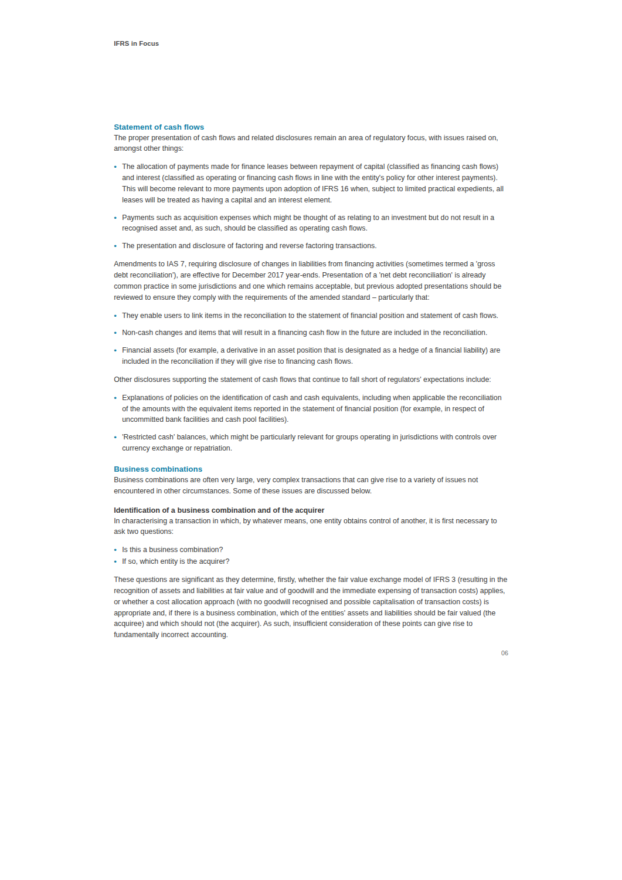IFRS in Focus
Statement of cash flows
The proper presentation of cash flows and related disclosures remain an area of regulatory focus, with issues raised on, amongst other things:
The allocation of payments made for finance leases between repayment of capital (classified as financing cash flows) and interest (classified as operating or financing cash flows in line with the entity's policy for other interest payments). This will become relevant to more payments upon adoption of IFRS 16 when, subject to limited practical expedients, all leases will be treated as having a capital and an interest element.
Payments such as acquisition expenses which might be thought of as relating to an investment but do not result in a recognised asset and, as such, should be classified as operating cash flows.
The presentation and disclosure of factoring and reverse factoring transactions.
Amendments to IAS 7, requiring disclosure of changes in liabilities from financing activities (sometimes termed a 'gross debt reconciliation'), are effective for December 2017 year-ends. Presentation of a 'net debt reconciliation' is already common practice in some jurisdictions and one which remains acceptable, but previous adopted presentations should be reviewed to ensure they comply with the requirements of the amended standard – particularly that:
They enable users to link items in the reconciliation to the statement of financial position and statement of cash flows.
Non-cash changes and items that will result in a financing cash flow in the future are included in the reconciliation.
Financial assets (for example, a derivative in an asset position that is designated as a hedge of a financial liability) are included in the reconciliation if they will give rise to financing cash flows.
Other disclosures supporting the statement of cash flows that continue to fall short of regulators' expectations include:
Explanations of policies on the identification of cash and cash equivalents, including when applicable the reconciliation of the amounts with the equivalent items reported in the statement of financial position (for example, in respect of uncommitted bank facilities and cash pool facilities).
'Restricted cash' balances, which might be particularly relevant for groups operating in jurisdictions with controls over currency exchange or repatriation.
Business combinations
Business combinations are often very large, very complex transactions that can give rise to a variety of issues not encountered in other circumstances. Some of these issues are discussed below.
Identification of a business combination and of the acquirer
In characterising a transaction in which, by whatever means, one entity obtains control of another, it is first necessary to ask two questions:
Is this a business combination?
If so, which entity is the acquirer?
These questions are significant as they determine, firstly, whether the fair value exchange model of IFRS 3 (resulting in the recognition of assets and liabilities at fair value and of goodwill and the immediate expensing of transaction costs) applies, or whether a cost allocation approach (with no goodwill recognised and possible capitalisation of transaction costs) is appropriate and, if there is a business combination, which of the entities' assets and liabilities should be fair valued (the acquiree) and which should not (the acquirer). As such, insufficient consideration of these points can give rise to fundamentally incorrect accounting.
06